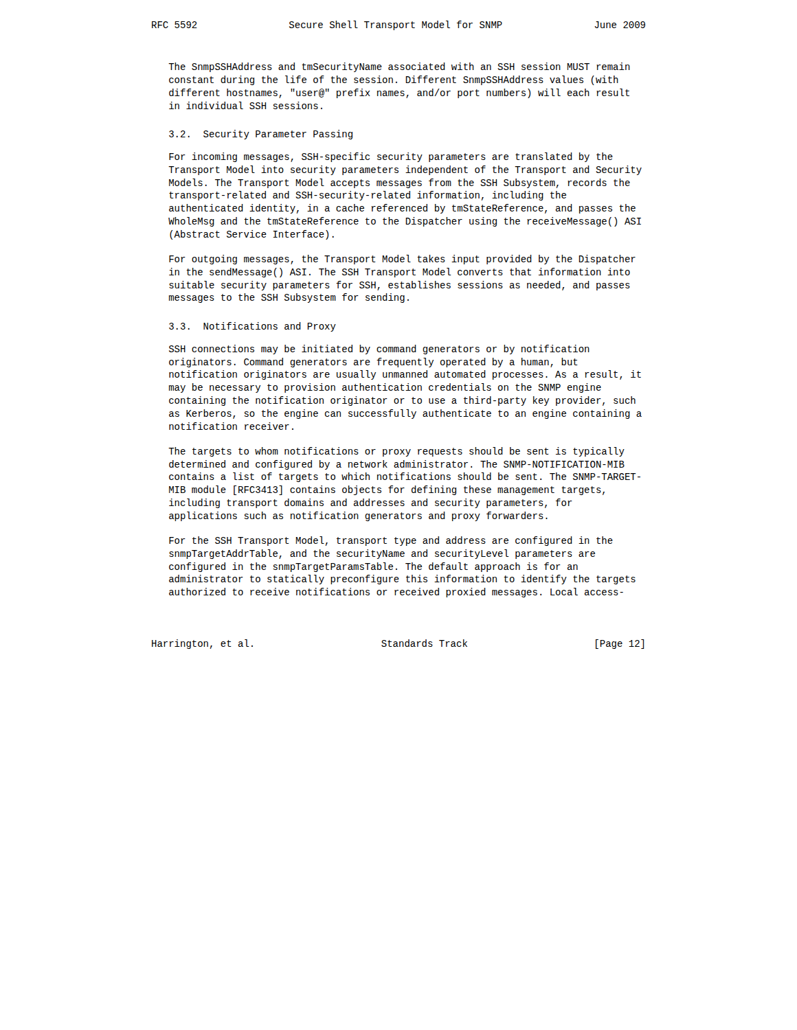RFC 5592 Secure Shell Transport Model for SNMP June 2009
The SnmpSSHAddress and tmSecurityName associated with an SSH session MUST remain constant during the life of the session. Different SnmpSSHAddress values (with different hostnames, "user@" prefix names, and/or port numbers) will each result in individual SSH sessions.
3.2. Security Parameter Passing
For incoming messages, SSH-specific security parameters are translated by the Transport Model into security parameters independent of the Transport and Security Models. The Transport Model accepts messages from the SSH Subsystem, records the transport-related and SSH-security-related information, including the authenticated identity, in a cache referenced by tmStateReference, and passes the WholeMsg and the tmStateReference to the Dispatcher using the receiveMessage() ASI (Abstract Service Interface).
For outgoing messages, the Transport Model takes input provided by the Dispatcher in the sendMessage() ASI. The SSH Transport Model converts that information into suitable security parameters for SSH, establishes sessions as needed, and passes messages to the SSH Subsystem for sending.
3.3. Notifications and Proxy
SSH connections may be initiated by command generators or by notification originators. Command generators are frequently operated by a human, but notification originators are usually unmanned automated processes. As a result, it may be necessary to provision authentication credentials on the SNMP engine containing the notification originator or to use a third-party key provider, such as Kerberos, so the engine can successfully authenticate to an engine containing a notification receiver.
The targets to whom notifications or proxy requests should be sent is typically determined and configured by a network administrator. The SNMP-NOTIFICATION-MIB contains a list of targets to which notifications should be sent. The SNMP-TARGET-MIB module [RFC3413] contains objects for defining these management targets, including transport domains and addresses and security parameters, for applications such as notification generators and proxy forwarders.
For the SSH Transport Model, transport type and address are configured in the snmpTargetAddrTable, and the securityName and securityLevel parameters are configured in the snmpTargetParamsTable. The default approach is for an administrator to statically preconfigure this information to identify the targets authorized to receive notifications or received proxied messages. Local access-
Harrington, et al. Standards Track [Page 12]